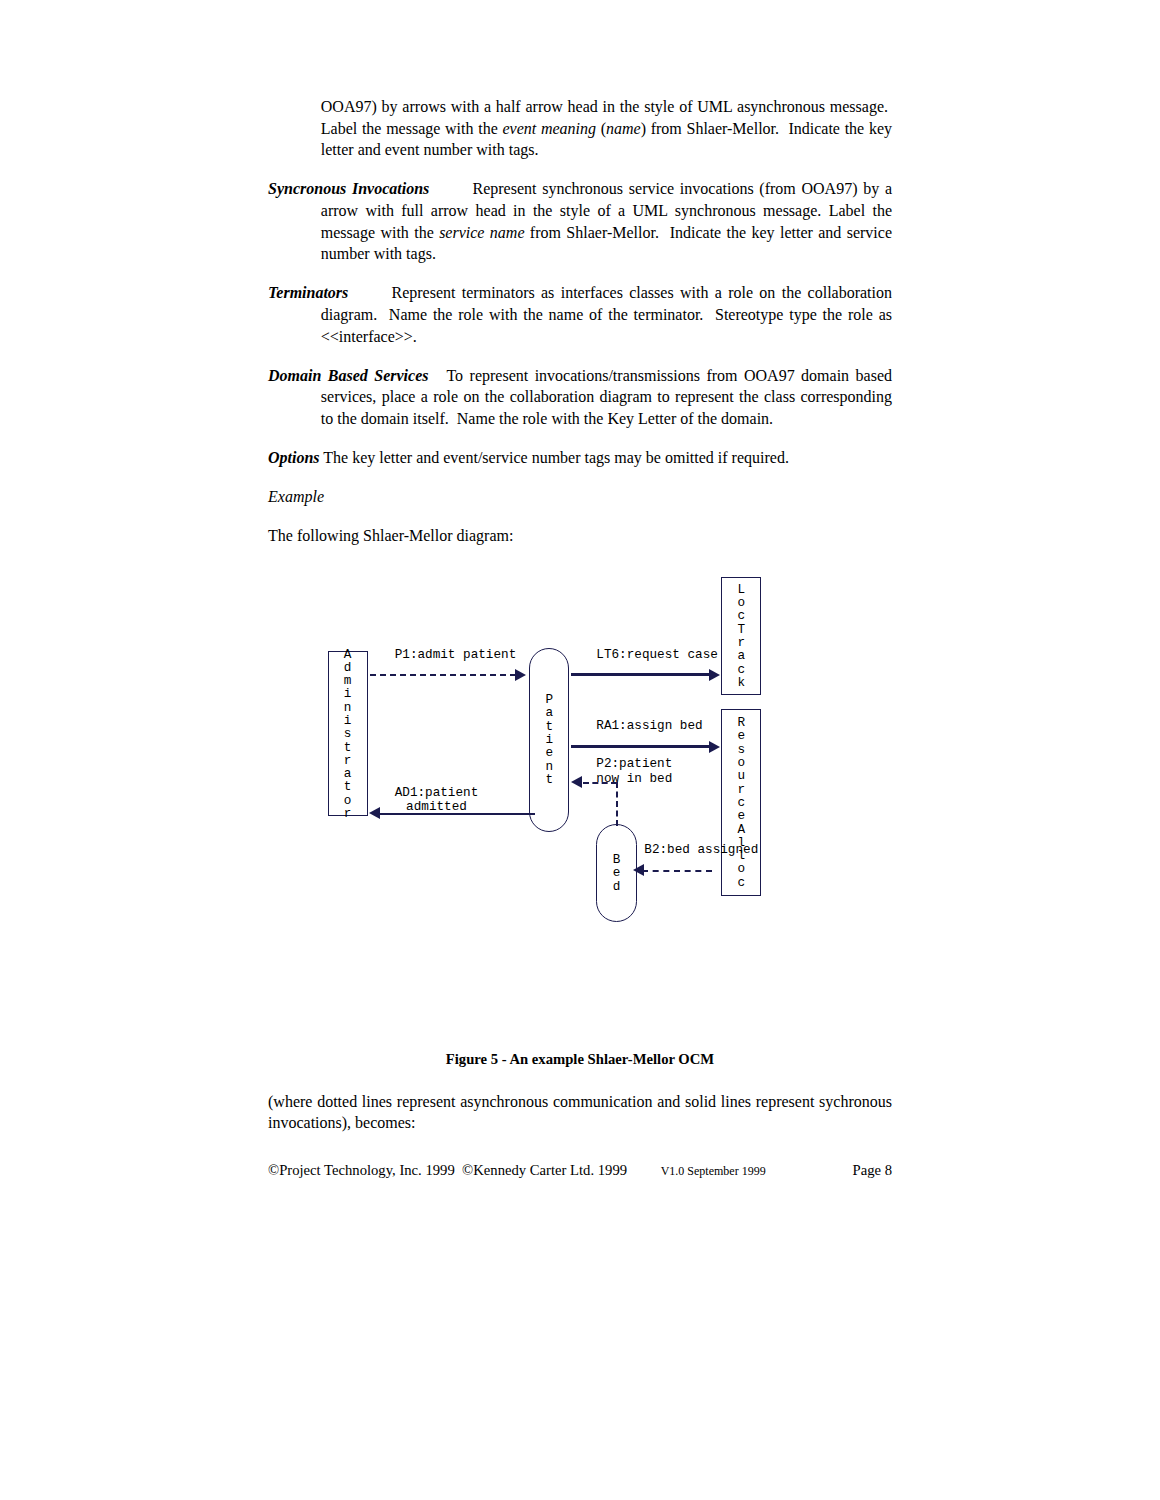OOA97) by arrows with a half arrow head in the style of UML asynchronous message. Label the message with the event meaning (name) from Shlaer-Mellor. Indicate the key letter and event number with tags.
Syncronous Invocations Represent synchronous service invocations (from OOA97) by a arrow with full arrow head in the style of a UML synchronous message. Label the message with the service name from Shlaer-Mellor. Indicate the key letter and service number with tags.
Terminators Represent terminators as interfaces classes with a role on the collaboration diagram. Name the role with the name of the terminator. Stereotype type the role as <<interface>>.
Domain Based Services To represent invocations/transmissions from OOA97 domain based services, place a role on the collaboration diagram to represent the class corresponding to the domain itself. Name the role with the Key Letter of the domain.
Options The key letter and event/service number tags may be omitted if required.
Example
The following Shlaer-Mellor diagram:
LocTrack
ResourceAlloc
Administrator
Patient
Bed
P1:admit patient (dashed, Administrator -> Patient)
P1:admit patient
LT6:request case
RA1:assign bed
P2:patient now in bed
AD1:patient admitted
B2:bed assigned
Figure 5 - An example Shlaer-Mellor OCM
(where dotted lines represent asynchronous communication and solid lines represent sychronous invocations), becomes:
©Project Technology, Inc. 1999 ©Kennedy Carter Ltd. 1999
V1.0 September 1999
Page 8